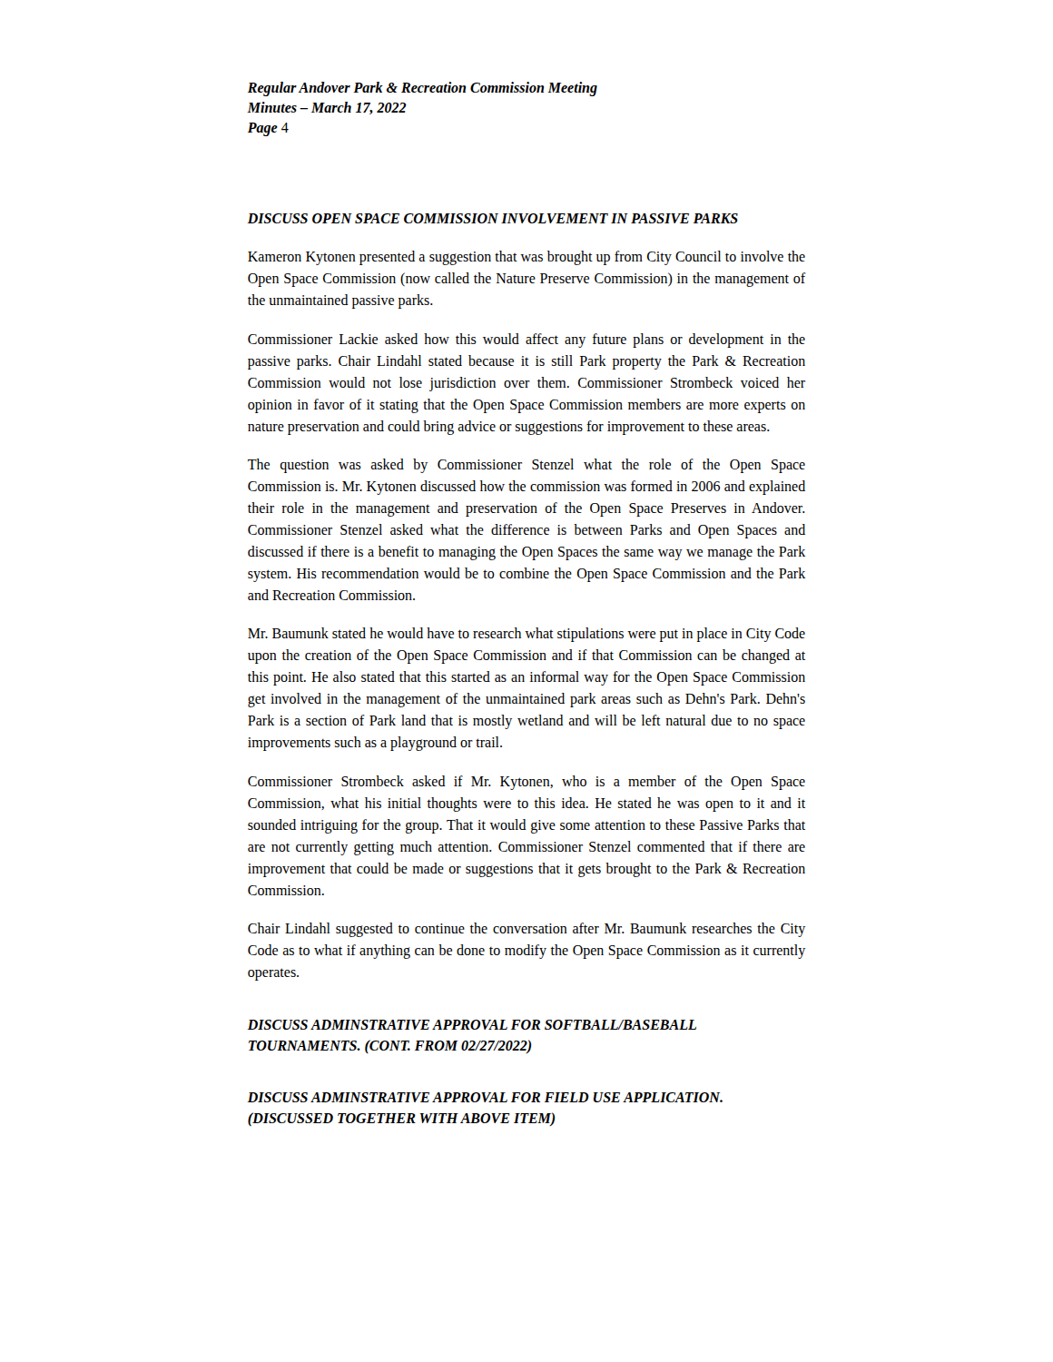Regular Andover Park & Recreation Commission Meeting
Minutes – March 17, 2022
Page 4
DISCUSS OPEN SPACE COMMISSION INVOLVEMENT IN PASSIVE PARKS
Kameron Kytonen presented a suggestion that was brought up from City Council to involve the Open Space Commission (now called the Nature Preserve Commission) in the management of the unmaintained passive parks.
Commissioner Lackie asked how this would affect any future plans or development in the passive parks. Chair Lindahl stated because it is still Park property the Park & Recreation Commission would not lose jurisdiction over them. Commissioner Strombeck voiced her opinion in favor of it stating that the Open Space Commission members are more experts on nature preservation and could bring advice or suggestions for improvement to these areas.
The question was asked by Commissioner Stenzel what the role of the Open Space Commission is. Mr. Kytonen discussed how the commission was formed in 2006 and explained their role in the management and preservation of the Open Space Preserves in Andover. Commissioner Stenzel asked what the difference is between Parks and Open Spaces and discussed if there is a benefit to managing the Open Spaces the same way we manage the Park system. His recommendation would be to combine the Open Space Commission and the Park and Recreation Commission.
Mr. Baumunk stated he would have to research what stipulations were put in place in City Code upon the creation of the Open Space Commission and if that Commission can be changed at this point. He also stated that this started as an informal way for the Open Space Commission get involved in the management of the unmaintained park areas such as Dehn's Park. Dehn's Park is a section of Park land that is mostly wetland and will be left natural due to no space improvements such as a playground or trail.
Commissioner Strombeck asked if Mr. Kytonen, who is a member of the Open Space Commission, what his initial thoughts were to this idea. He stated he was open to it and it sounded intriguing for the group. That it would give some attention to these Passive Parks that are not currently getting much attention. Commissioner Stenzel commented that if there are improvement that could be made or suggestions that it gets brought to the Park & Recreation Commission.
Chair Lindahl suggested to continue the conversation after Mr. Baumunk researches the City Code as to what if anything can be done to modify the Open Space Commission as it currently operates.
DISCUSS ADMINSTRATIVE APPROVAL FOR SOFTBALL/BASEBALL TOURNAMENTS. (CONT. FROM 02/27/2022)
DISCUSS ADMINSTRATIVE APPROVAL FOR FIELD USE APPLICATION. (DISCUSSED TOGETHER WITH ABOVE ITEM)